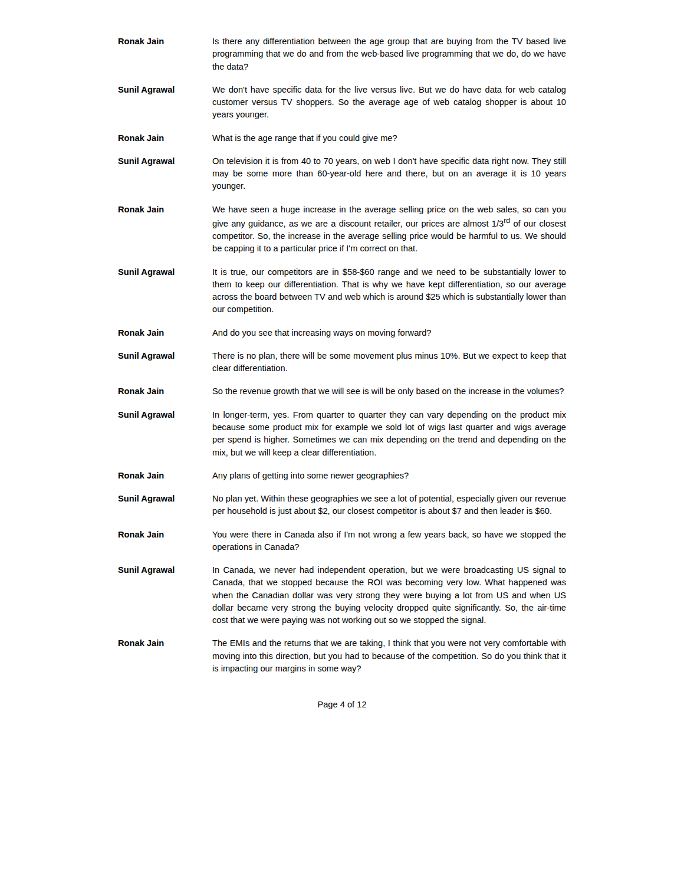Ronak Jain
Is there any differentiation between the age group that are buying from the TV based live programming that we do and from the web-based live programming that we do, do we have the data?
Sunil Agrawal
We don't have specific data for the live versus live. But we do have data for web catalog customer versus TV shoppers. So the average age of web catalog shopper is about 10 years younger.
Ronak Jain
What is the age range that if you could give me?
Sunil Agrawal
On television it is from 40 to 70 years, on web I don't have specific data right now. They still may be some more than 60-year-old here and there, but on an average it is 10 years younger.
Ronak Jain
We have seen a huge increase in the average selling price on the web sales, so can you give any guidance, as we are a discount retailer, our prices are almost 1/3rd of our closest competitor. So, the increase in the average selling price would be harmful to us. We should be capping it to a particular price if I'm correct on that.
Sunil Agrawal
It is true, our competitors are in $58-$60 range and we need to be substantially lower to them to keep our differentiation. That is why we have kept differentiation, so our average across the board between TV and web which is around $25 which is substantially lower than our competition.
Ronak Jain
And do you see that increasing ways on moving forward?
Sunil Agrawal
There is no plan, there will be some movement plus minus 10%. But we expect to keep that clear differentiation.
Ronak Jain
So the revenue growth that we will see is will be only based on the increase in the volumes?
Sunil Agrawal
In longer-term, yes. From quarter to quarter they can vary depending on the product mix because some product mix for example we sold lot of wigs last quarter and wigs average per spend is higher. Sometimes we can mix depending on the trend and depending on the mix, but we will keep a clear differentiation.
Ronak Jain
Any plans of getting into some newer geographies?
Sunil Agrawal
No plan yet. Within these geographies we see a lot of potential, especially given our revenue per household is just about $2, our closest competitor is about $7 and then leader is $60.
Ronak Jain
You were there in Canada also if I'm not wrong a few years back, so have we stopped the operations in Canada?
Sunil Agrawal
In Canada, we never had independent operation, but we were broadcasting US signal to Canada, that we stopped because the ROI was becoming very low. What happened was when the Canadian dollar was very strong they were buying a lot from US and when US dollar became very strong the buying velocity dropped quite significantly. So, the air-time cost that we were paying was not working out so we stopped the signal.
Ronak Jain
The EMIs and the returns that we are taking, I think that you were not very comfortable with moving into this direction, but you had to because of the competition. So do you think that it is impacting our margins in some way?
Page 4 of 12